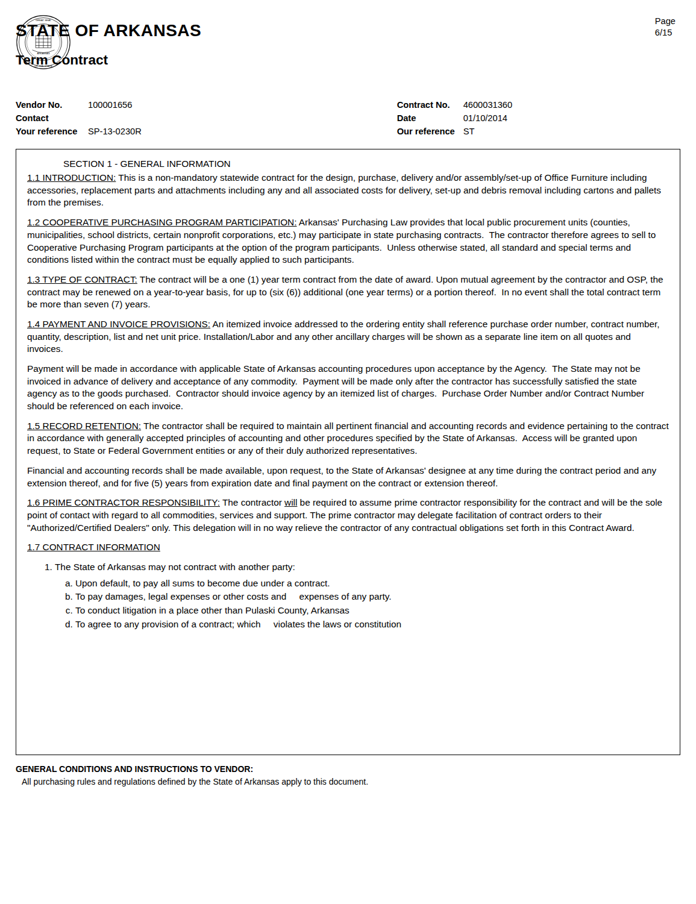Page
6/15
GREAT SEAL OF THE STATE ARKANSAS
STATE OF ARKANSAS
Term Contract
| Vendor No. | 100001656 | | Contract No. | 4600031360 |
| Contact | | | Date | 01/10/2014 |
| Your reference | SP-13-0230R | | Our reference | ST |
SECTION 1 - GENERAL INFORMATION
1.1 INTRODUCTION: This is a non-mandatory statewide contract for the design, purchase, delivery and/or assembly/set-up of Office Furniture including accessories, replacement parts and attachments including any and all associated costs for delivery, set-up and debris removal including cartons and pallets from the premises.
1.2 COOPERATIVE PURCHASING PROGRAM PARTICIPATION: Arkansas' Purchasing Law provides that local public procurement units (counties, municipalities, school districts, certain nonprofit corporations, etc.) may participate in state purchasing contracts. The contractor therefore agrees to sell to Cooperative Purchasing Program participants at the option of the program participants. Unless otherwise stated, all standard and special terms and conditions listed within the contract must be equally applied to such participants.
1.3 TYPE OF CONTRACT: The contract will be a one (1) year term contract from the date of award. Upon mutual agreement by the contractor and OSP, the contract may be renewed on a year-to-year basis, for up to (six (6)) additional (one year terms) or a portion thereof. In no event shall the total contract term be more than seven (7) years.
1.4 PAYMENT AND INVOICE PROVISIONS: An itemized invoice addressed to the ordering entity shall reference purchase order number, contract number, quantity, description, list and net unit price. Installation/Labor and any other ancillary charges will be shown as a separate line item on all quotes and invoices.
Payment will be made in accordance with applicable State of Arkansas accounting procedures upon acceptance by the Agency. The State may not be invoiced in advance of delivery and acceptance of any commodity. Payment will be made only after the contractor has successfully satisfied the state agency as to the goods purchased. Contractor should invoice agency by an itemized list of charges. Purchase Order Number and/or Contract Number should be referenced on each invoice.
1.5 RECORD RETENTION: The contractor shall be required to maintain all pertinent financial and accounting records and evidence pertaining to the contract in accordance with generally accepted principles of accounting and other procedures specified by the State of Arkansas. Access will be granted upon request, to State or Federal Government entities or any of their duly authorized representatives.
Financial and accounting records shall be made available, upon request, to the State of Arkansas' designee at any time during the contract period and any extension thereof, and for five (5) years from expiration date and final payment on the contract or extension thereof.
1.6 PRIME CONTRACTOR RESPONSIBILITY: The contractor will be required to assume prime contractor responsibility for the contract and will be the sole point of contact with regard to all commodities, services and support. The prime contractor may delegate facilitation of contract orders to their "Authorized/Certified Dealers" only. This delegation will in no way relieve the contractor of any contractual obligations set forth in this Contract Award.
1.7 CONTRACT INFORMATION
The State of Arkansas may not contract with another party:
Upon default, to pay all sums to become due under a contract.
To pay damages, legal expenses or other costs and expenses of any party.
To conduct litigation in a place other than Pulaski County, Arkansas
To agree to any provision of a contract; which violates the laws or constitution
GENERAL CONDITIONS AND INSTRUCTIONS TO VENDOR:
All purchasing rules and regulations defined by the State of Arkansas apply to this document.